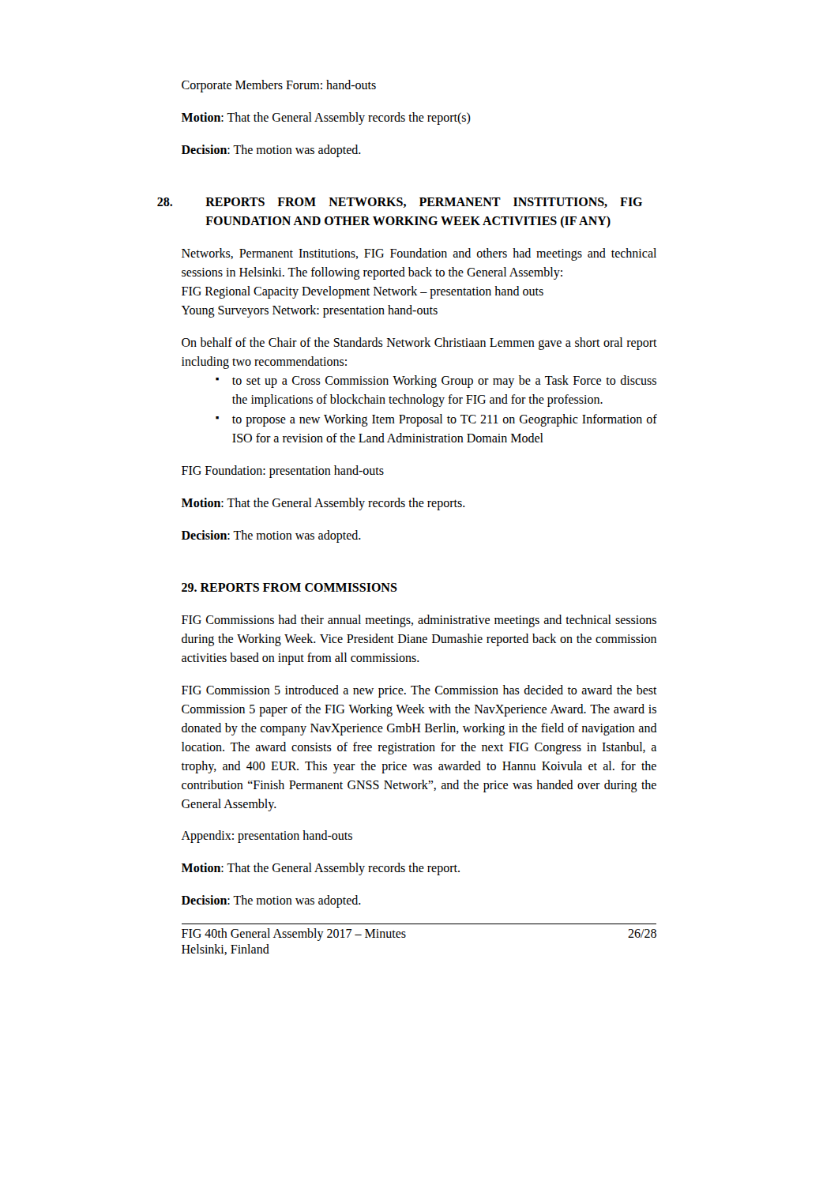Corporate Members Forum: hand-outs
Motion: That the General Assembly records the report(s)
Decision: The motion was adopted.
28. REPORTS FROM NETWORKS, PERMANENT INSTITUTIONS, FIG FOUNDATION AND OTHER WORKING WEEK ACTIVITIES (IF ANY)
Networks, Permanent Institutions, FIG Foundation and others had meetings and technical sessions in Helsinki. The following reported back to the General Assembly:
FIG Regional Capacity Development Network – presentation hand outs
Young Surveyors Network: presentation hand-outs
On behalf of the Chair of the Standards Network Christiaan Lemmen gave a short oral report including two recommendations:
to set up a Cross Commission Working Group or may be a Task Force to discuss the implications of blockchain technology for FIG and for the profession.
to propose a new Working Item Proposal to TC 211 on Geographic Information of ISO for a revision of the Land Administration Domain Model
FIG Foundation: presentation hand-outs
Motion: That the General Assembly records the reports.
Decision: The motion was adopted.
29. REPORTS FROM COMMISSIONS
FIG Commissions had their annual meetings, administrative meetings and technical sessions during the Working Week. Vice President Diane Dumashie reported back on the commission activities based on input from all commissions.
FIG Commission 5 introduced a new price. The Commission has decided to award the best Commission 5 paper of the FIG Working Week with the NavXperience Award. The award is donated by the company NavXperience GmbH Berlin, working in the field of navigation and location. The award consists of free registration for the next FIG Congress in Istanbul, a trophy, and 400 EUR. This year the price was awarded to Hannu Koivula et al. for the contribution “Finish Permanent GNSS Network”, and the price was handed over during the General Assembly.
Appendix: presentation hand-outs
Motion: That the General Assembly records the report.
Decision: The motion was adopted.
FIG 40th General Assembly 2017 – Minutes
Helsinki, Finland
26/28